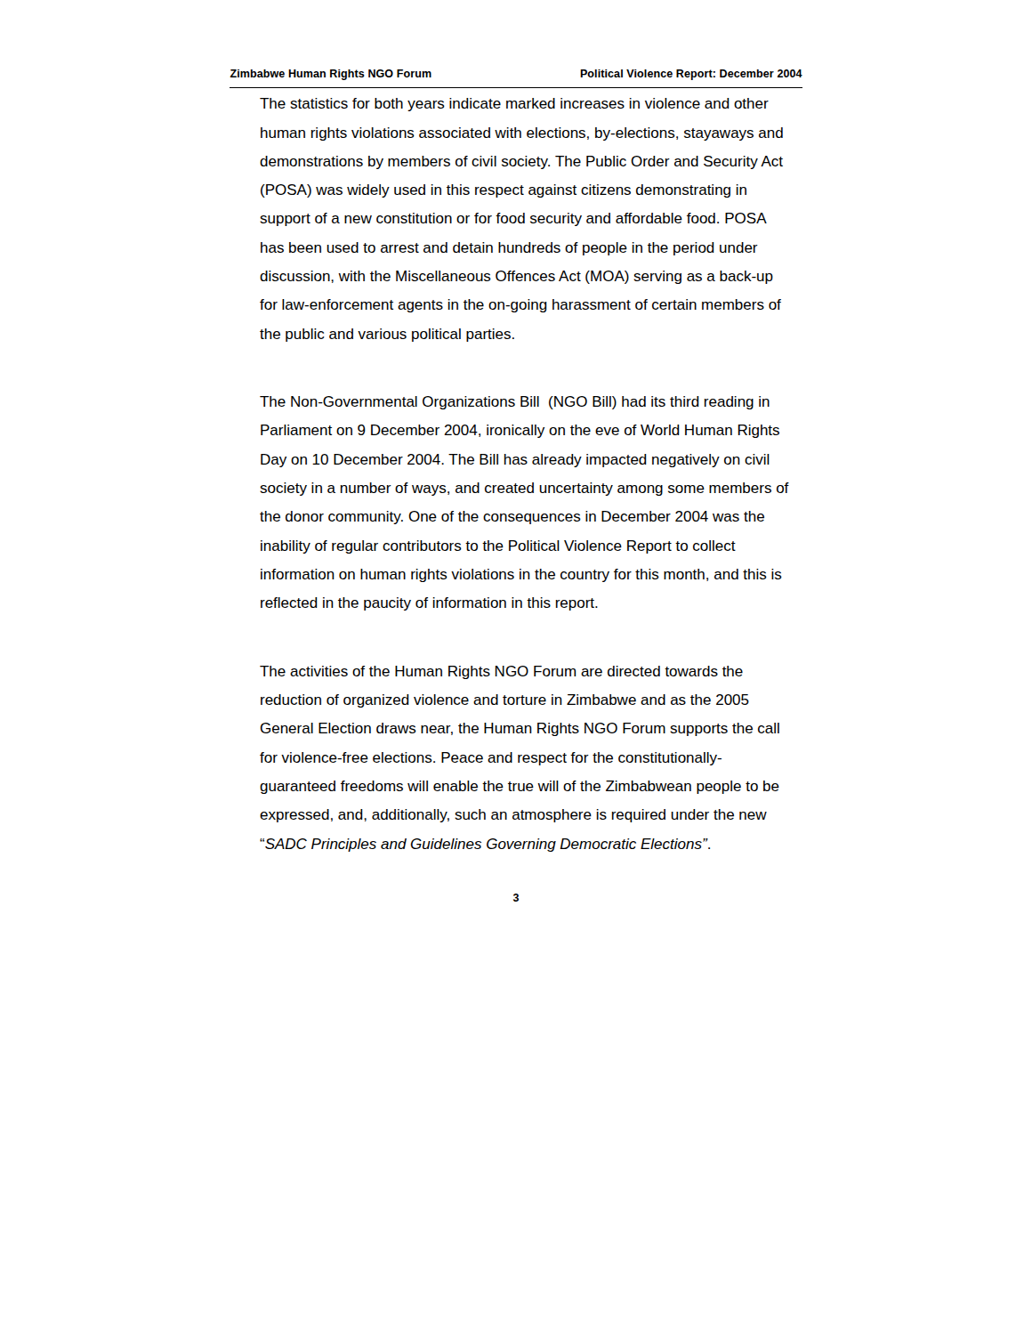Zimbabwe Human Rights NGO Forum Political Violence Report: December 2004
The statistics for both years indicate marked increases in violence and other human rights violations associated with elections, by-elections, stayaways and demonstrations by members of civil society. The Public Order and Security Act (POSA) was widely used in this respect against citizens demonstrating in support of a new constitution or for food security and affordable food. POSA has been used to arrest and detain hundreds of people in the period under discussion, with the Miscellaneous Offences Act (MOA) serving as a back-up for law-enforcement agents in the on-going harassment of certain members of the public and various political parties.
The Non-Governmental Organizations Bill (NGO Bill) had its third reading in Parliament on 9 December 2004, ironically on the eve of World Human Rights Day on 10 December 2004. The Bill has already impacted negatively on civil society in a number of ways, and created uncertainty among some members of the donor community. One of the consequences in December 2004 was the inability of regular contributors to the Political Violence Report to collect information on human rights violations in the country for this month, and this is reflected in the paucity of information in this report.
The activities of the Human Rights NGO Forum are directed towards the reduction of organized violence and torture in Zimbabwe and as the 2005 General Election draws near, the Human Rights NGO Forum supports the call for violence-free elections. Peace and respect for the constitutionally-guaranteed freedoms will enable the true will of the Zimbabwean people to be expressed, and, additionally, such an atmosphere is required under the new “SADC Principles and Guidelines Governing Democratic Elections”.
3